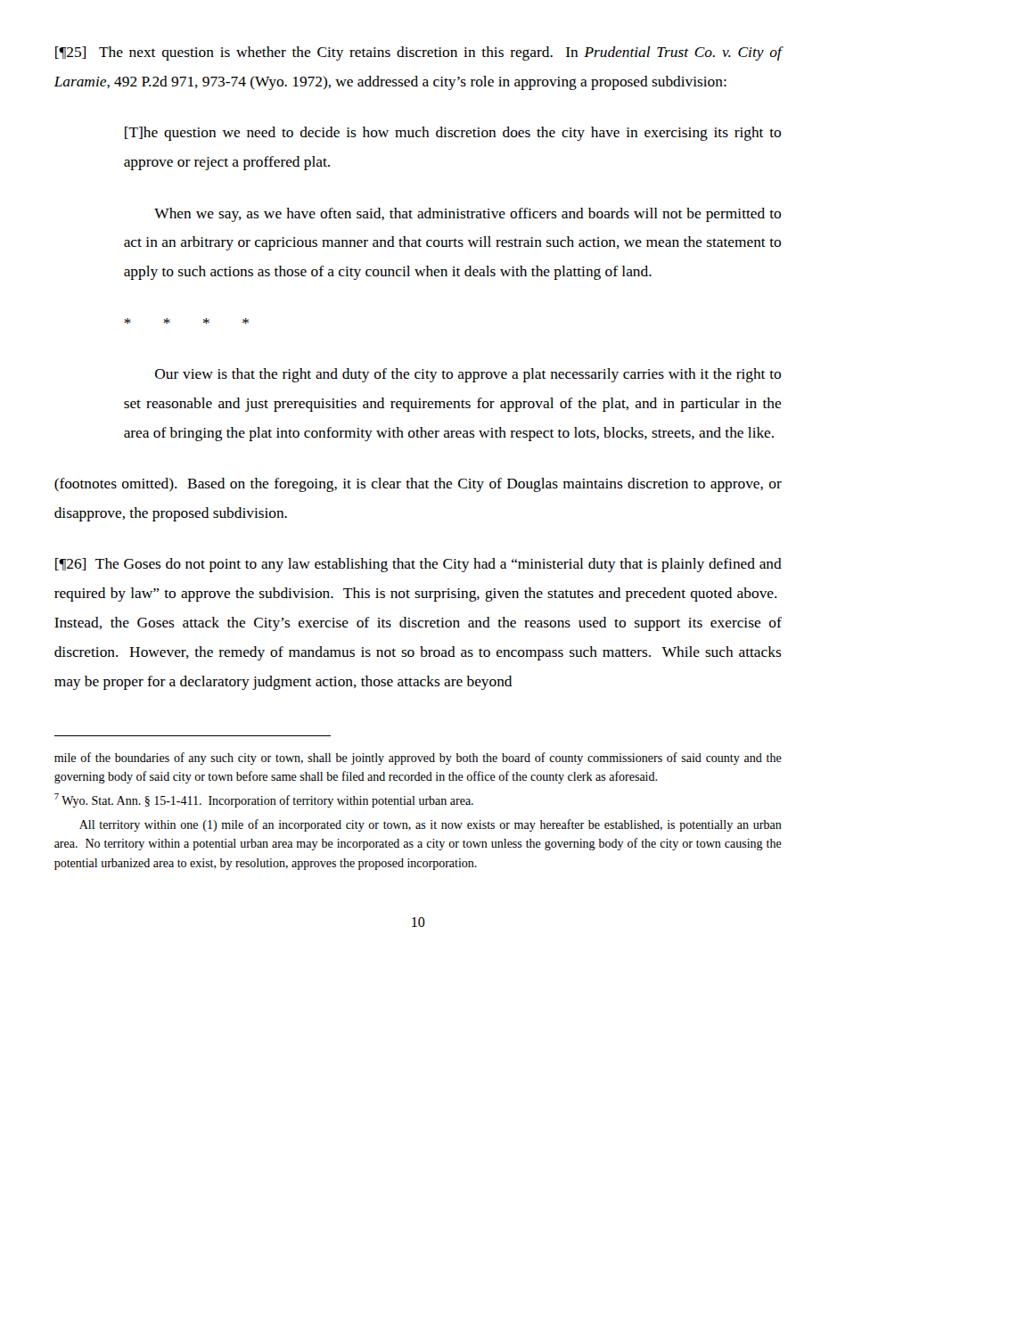[¶25] The next question is whether the City retains discretion in this regard. In Prudential Trust Co. v. City of Laramie, 492 P.2d 971, 973-74 (Wyo. 1972), we addressed a city’s role in approving a proposed subdivision:
[T]he question we need to decide is how much discretion does the city have in exercising its right to approve or reject a proffered plat.
When we say, as we have often said, that administrative officers and boards will not be permitted to act in an arbitrary or capricious manner and that courts will restrain such action, we mean the statement to apply to such actions as those of a city council when it deals with the platting of land.
* * * *
Our view is that the right and duty of the city to approve a plat necessarily carries with it the right to set reasonable and just prerequisities and requirements for approval of the plat, and in particular in the area of bringing the plat into conformity with other areas with respect to lots, blocks, streets, and the like.
(footnotes omitted). Based on the foregoing, it is clear that the City of Douglas maintains discretion to approve, or disapprove, the proposed subdivision.
[¶26] The Goses do not point to any law establishing that the City had a “ministerial duty that is plainly defined and required by law” to approve the subdivision. This is not surprising, given the statutes and precedent quoted above. Instead, the Goses attack the City’s exercise of its discretion and the reasons used to support its exercise of discretion. However, the remedy of mandamus is not so broad as to encompass such matters. While such attacks may be proper for a declaratory judgment action, those attacks are beyond
mile of the boundaries of any such city or town, shall be jointly approved by both the board of county commissioners of said county and the governing body of said city or town before same shall be filed and recorded in the office of the county clerk as aforesaid.
7 Wyo. Stat. Ann. § 15-1-411. Incorporation of territory within potential urban area.
All territory within one (1) mile of an incorporated city or town, as it now exists or may hereafter be established, is potentially an urban area. No territory within a potential urban area may be incorporated as a city or town unless the governing body of the city or town causing the potential urbanized area to exist, by resolution, approves the proposed incorporation.
10